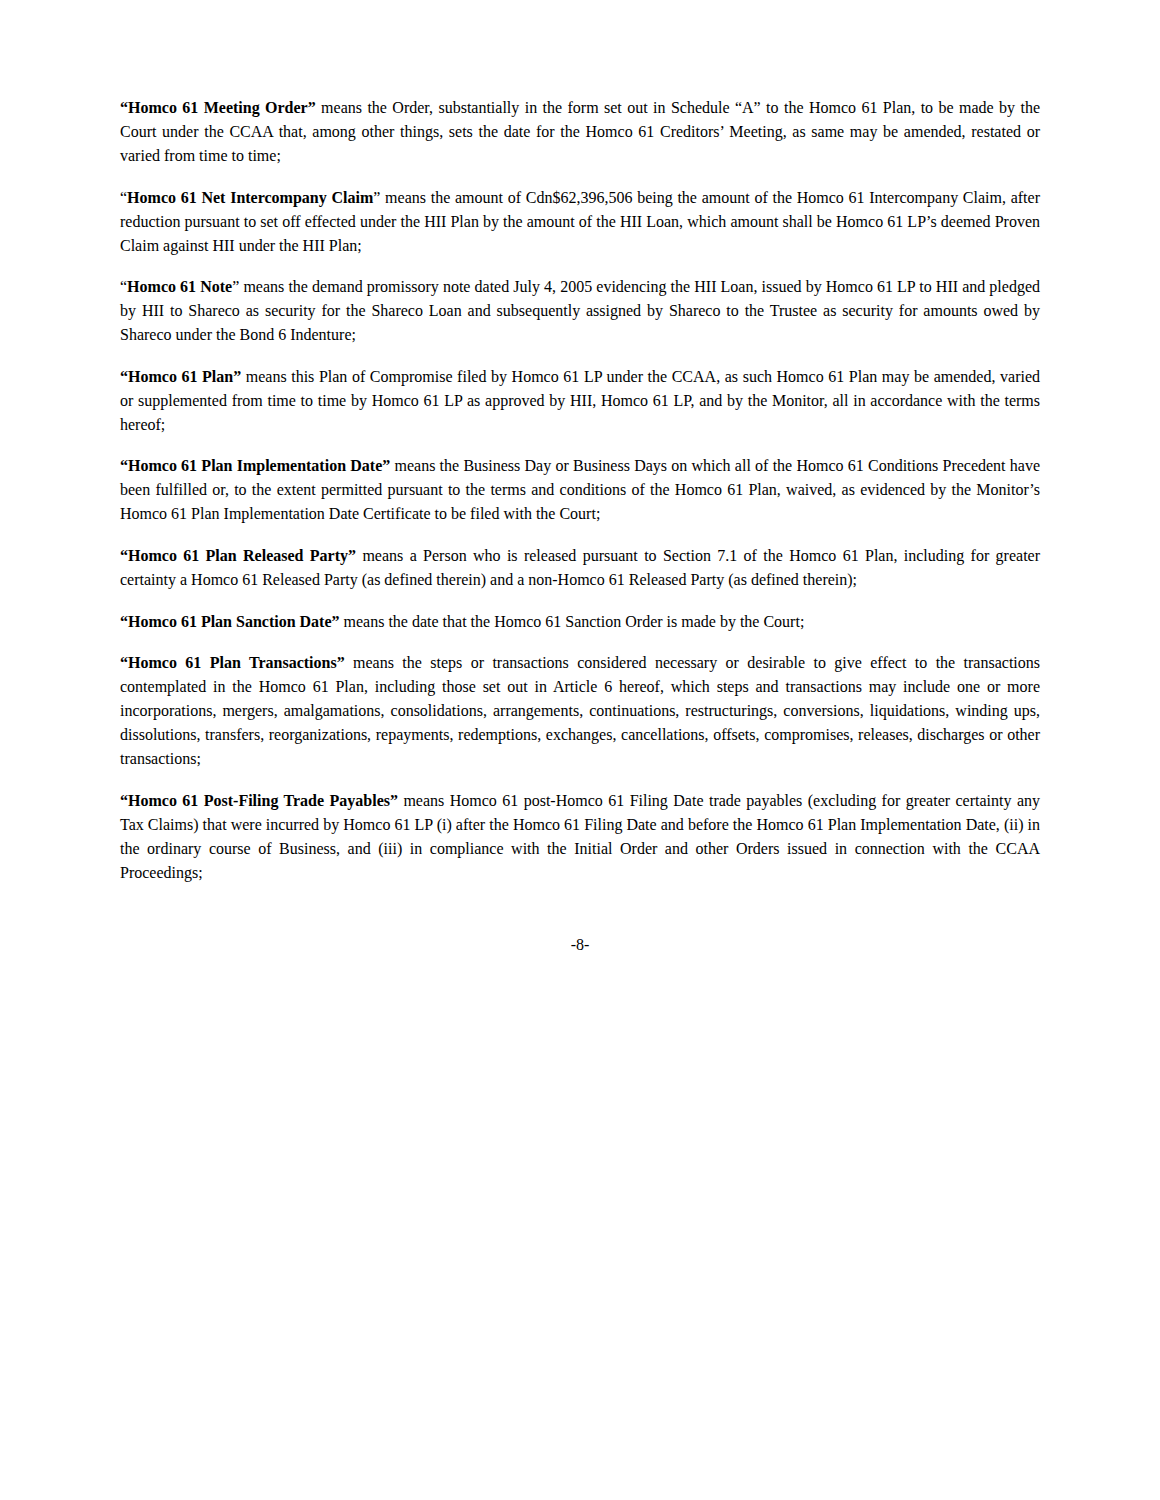“Homco 61 Meeting Order” means the Order, substantially in the form set out in Schedule “A” to the Homco 61 Plan, to be made by the Court under the CCAA that, among other things, sets the date for the Homco 61 Creditors’ Meeting, as same may be amended, restated or varied from time to time;
“Homco 61 Net Intercompany Claim” means the amount of Cdn$62,396,506 being the amount of the Homco 61 Intercompany Claim, after reduction pursuant to set off effected under the HII Plan by the amount of the HII Loan, which amount shall be Homco 61 LP’s deemed Proven Claim against HII under the HII Plan;
“Homco 61 Note” means the demand promissory note dated July 4, 2005 evidencing the HII Loan, issued by Homco 61 LP to HII and pledged by HII to Shareco as security for the Shareco Loan and subsequently assigned by Shareco to the Trustee as security for amounts owed by Shareco under the Bond 6 Indenture;
“Homco 61 Plan” means this Plan of Compromise filed by Homco 61 LP under the CCAA, as such Homco 61 Plan may be amended, varied or supplemented from time to time by Homco 61 LP as approved by HII, Homco 61 LP, and by the Monitor, all in accordance with the terms hereof;
“Homco 61 Plan Implementation Date” means the Business Day or Business Days on which all of the Homco 61 Conditions Precedent have been fulfilled or, to the extent permitted pursuant to the terms and conditions of the Homco 61 Plan, waived, as evidenced by the Monitor’s Homco 61 Plan Implementation Date Certificate to be filed with the Court;
“Homco 61 Plan Released Party” means a Person who is released pursuant to Section 7.1 of the Homco 61 Plan, including for greater certainty a Homco 61 Released Party (as defined therein) and a non-Homco 61 Released Party (as defined therein);
“Homco 61 Plan Sanction Date” means the date that the Homco 61 Sanction Order is made by the Court;
“Homco 61 Plan Transactions” means the steps or transactions considered necessary or desirable to give effect to the transactions contemplated in the Homco 61 Plan, including those set out in Article 6 hereof, which steps and transactions may include one or more incorporations, mergers, amalgamations, consolidations, arrangements, continuations, restructurings, conversions, liquidations, winding ups, dissolutions, transfers, reorganizations, repayments, redemptions, exchanges, cancellations, offsets, compromises, releases, discharges or other transactions;
“Homco 61 Post-Filing Trade Payables” means Homco 61 post-Homco 61 Filing Date trade payables (excluding for greater certainty any Tax Claims) that were incurred by Homco 61 LP (i) after the Homco 61 Filing Date and before the Homco 61 Plan Implementation Date, (ii) in the ordinary course of Business, and (iii) in compliance with the Initial Order and other Orders issued in connection with the CCAA Proceedings;
-8-